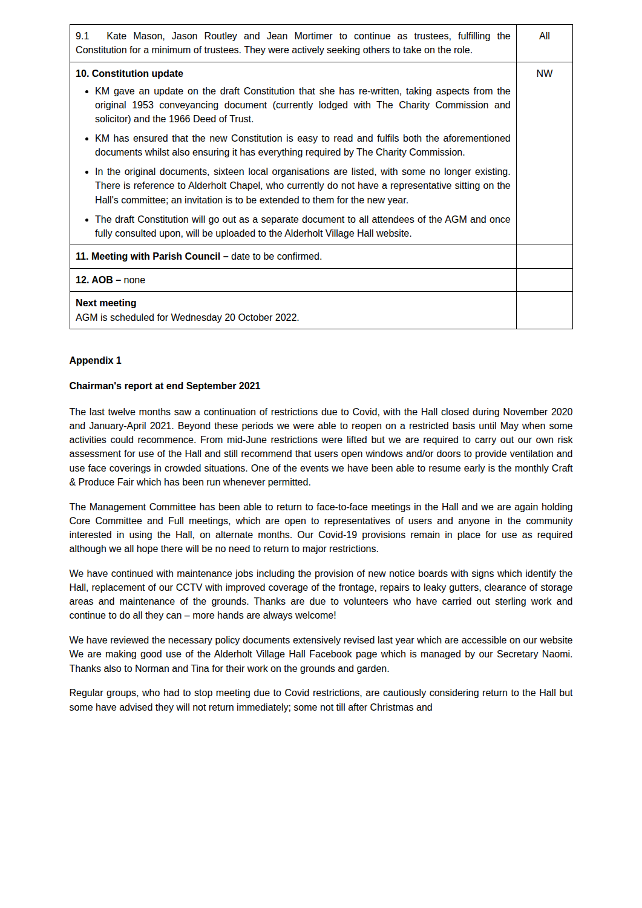| 9.1 Kate Mason, Jason Routley and Jean Mortimer to continue as trustees, fulfilling the Constitution for a minimum of trustees. They were actively seeking others to take on the role. | All |
| 10. Constitution update KM gave an update on the draft Constitution that she has re-written, taking aspects from the original 1953 conveyancing document (currently lodged with The Charity Commission and solicitor) and the 1966 Deed of Trust. KM has ensured that the new Constitution is easy to read and fulfils both the aforementioned documents whilst also ensuring it has everything required by The Charity Commission. In the original documents, sixteen local organisations are listed, with some no longer existing. There is reference to Alderholt Chapel, who currently do not have a representative sitting on the Hall's committee; an invitation is to be extended to them for the new year. The draft Constitution will go out as a separate document to all attendees of the AGM and once fully consulted upon, will be uploaded to the Alderholt Village Hall website. | NW |
| 11. Meeting with Parish Council – date to be confirmed. | |
| 12. AOB – none | |
| Next meeting AGM is scheduled for Wednesday 20 October 2022. | |
Appendix 1
Chairman's report at end September 2021
The last twelve months saw a continuation of restrictions due to Covid, with the Hall closed during November 2020 and January-April 2021. Beyond these periods we were able to reopen on a restricted basis until May when some activities could recommence. From mid-June restrictions were lifted but we are required to carry out our own risk assessment for use of the Hall and still recommend that users open windows and/or doors to provide ventilation and use face coverings in crowded situations. One of the events we have been able to resume early is the monthly Craft & Produce Fair which has been run whenever permitted.
The Management Committee has been able to return to face-to-face meetings in the Hall and we are again holding Core Committee and Full meetings, which are open to representatives of users and anyone in the community interested in using the Hall, on alternate months. Our Covid-19 provisions remain in place for use as required although we all hope there will be no need to return to major restrictions.
We have continued with maintenance jobs including the provision of new notice boards with signs which identify the Hall, replacement of our CCTV with improved coverage of the frontage, repairs to leaky gutters, clearance of storage areas and maintenance of the grounds. Thanks are due to volunteers who have carried out sterling work and continue to do all they can – more hands are always welcome!
We have reviewed the necessary policy documents extensively revised last year which are accessible on our website We are making good use of the Alderholt Village Hall Facebook page which is managed by our Secretary Naomi. Thanks also to Norman and Tina for their work on the grounds and garden.
Regular groups, who had to stop meeting due to Covid restrictions, are cautiously considering return to the Hall but some have advised they will not return immediately; some not till after Christmas and